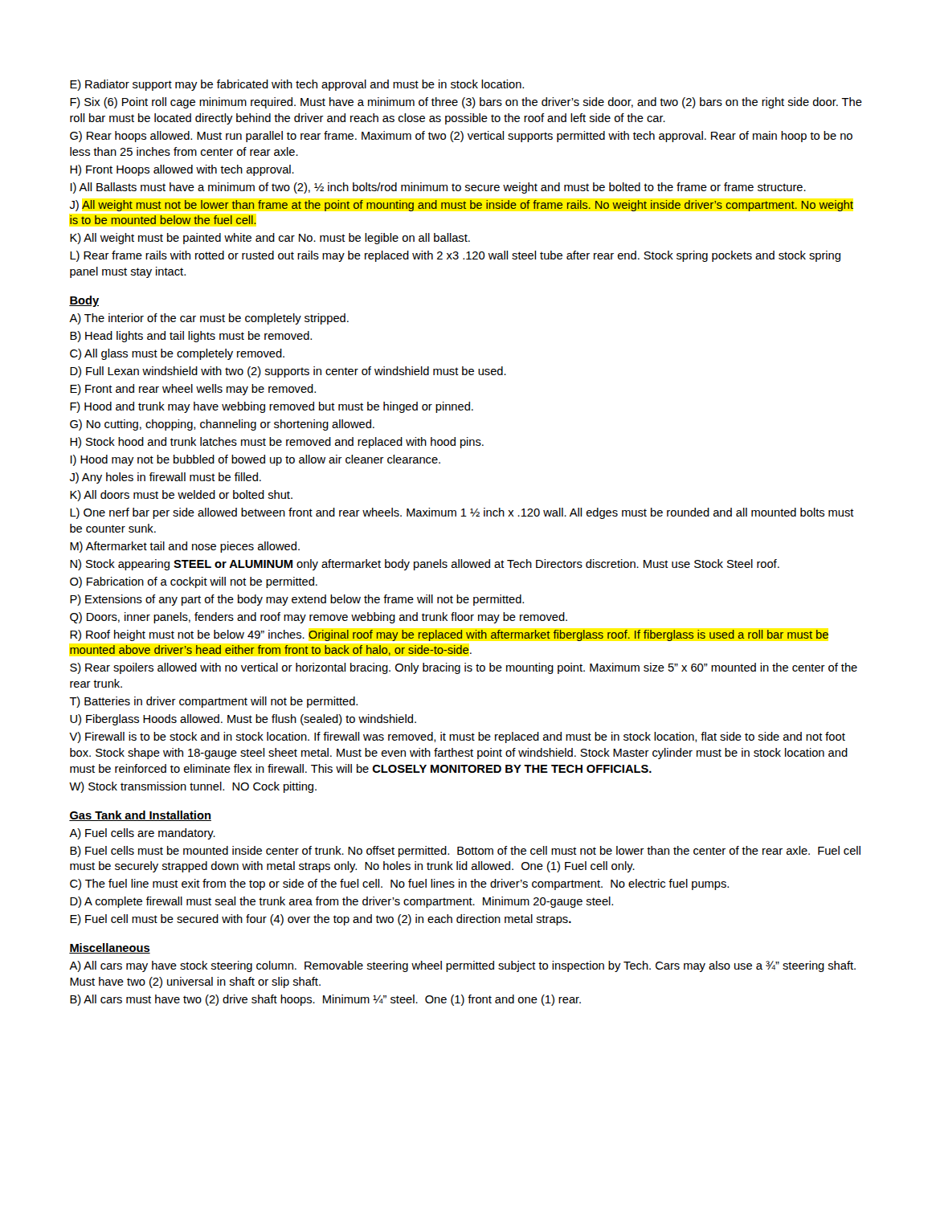E) Radiator support may be fabricated with tech approval and must be in stock location.
F) Six (6) Point roll cage minimum required. Must have a minimum of three (3) bars on the driver’s side door, and two (2) bars on the right side door. The roll bar must be located directly behind the driver and reach as close as possible to the roof and left side of the car.
G) Rear hoops allowed. Must run parallel to rear frame. Maximum of two (2) vertical supports permitted with tech approval. Rear of main hoop to be no less than 25 inches from center of rear axle.
H) Front Hoops allowed with tech approval.
I) All Ballasts must have a minimum of two (2), ½ inch bolts/rod minimum to secure weight and must be bolted to the frame or frame structure.
J) All weight must not be lower than frame at the point of mounting and must be inside of frame rails. No weight inside driver’s compartment. No weight is to be mounted below the fuel cell.
K) All weight must be painted white and car No. must be legible on all ballast.
L) Rear frame rails with rotted or rusted out rails may be replaced with 2 x3 .120 wall steel tube after rear end. Stock spring pockets and stock spring panel must stay intact.
Body
A) The interior of the car must be completely stripped.
B) Head lights and tail lights must be removed.
C) All glass must be completely removed.
D) Full Lexan windshield with two (2) supports in center of windshield must be used.
E) Front and rear wheel wells may be removed.
F) Hood and trunk may have webbing removed but must be hinged or pinned.
G) No cutting, chopping, channeling or shortening allowed.
H) Stock hood and trunk latches must be removed and replaced with hood pins.
I) Hood may not be bubbled of bowed up to allow air cleaner clearance.
J) Any holes in firewall must be filled.
K) All doors must be welded or bolted shut.
L) One nerf bar per side allowed between front and rear wheels. Maximum 1 ½ inch x .120 wall. All edges must be rounded and all mounted bolts must be counter sunk.
M) Aftermarket tail and nose pieces allowed.
N) Stock appearing STEEL or ALUMINUM only aftermarket body panels allowed at Tech Directors discretion. Must use Stock Steel roof.
O) Fabrication of a cockpit will not be permitted.
P) Extensions of any part of the body may extend below the frame will not be permitted.
Q) Doors, inner panels, fenders and roof may remove webbing and trunk floor may be removed.
R) Roof height must not be below 49” inches. Original roof may be replaced with aftermarket fiberglass roof. If fiberglass is used a roll bar must be mounted above driver’s head either from front to back of halo, or side-to-side.
S) Rear spoilers allowed with no vertical or horizontal bracing. Only bracing is to be mounting point. Maximum size 5” x 60” mounted in the center of the rear trunk.
T) Batteries in driver compartment will not be permitted.
U) Fiberglass Hoods allowed. Must be flush (sealed) to windshield.
V) Firewall is to be stock and in stock location. If firewall was removed, it must be replaced and must be in stock location, flat side to side and not foot box. Stock shape with 18-gauge steel sheet metal. Must be even with farthest point of windshield. Stock Master cylinder must be in stock location and must be reinforced to eliminate flex in firewall. This will be CLOSELY MONITORED BY THE TECH OFFICIALS.
W) Stock transmission tunnel. NO Cock pitting.
Gas Tank and Installation
A) Fuel cells are mandatory.
B) Fuel cells must be mounted inside center of trunk. No offset permitted. Bottom of the cell must not be lower than the center of the rear axle. Fuel cell must be securely strapped down with metal straps only. No holes in trunk lid allowed. One (1) Fuel cell only.
C) The fuel line must exit from the top or side of the fuel cell. No fuel lines in the driver’s compartment. No electric fuel pumps.
D) A complete firewall must seal the trunk area from the driver’s compartment. Minimum 20-gauge steel.
E) Fuel cell must be secured with four (4) over the top and two (2) in each direction metal straps.
Miscellaneous
A) All cars may have stock steering column. Removable steering wheel permitted subject to inspection by Tech. Cars may also use a ¾” steering shaft. Must have two (2) universal in shaft or slip shaft.
B) All cars must have two (2) drive shaft hoops. Minimum ¼” steel. One (1) front and one (1) rear.